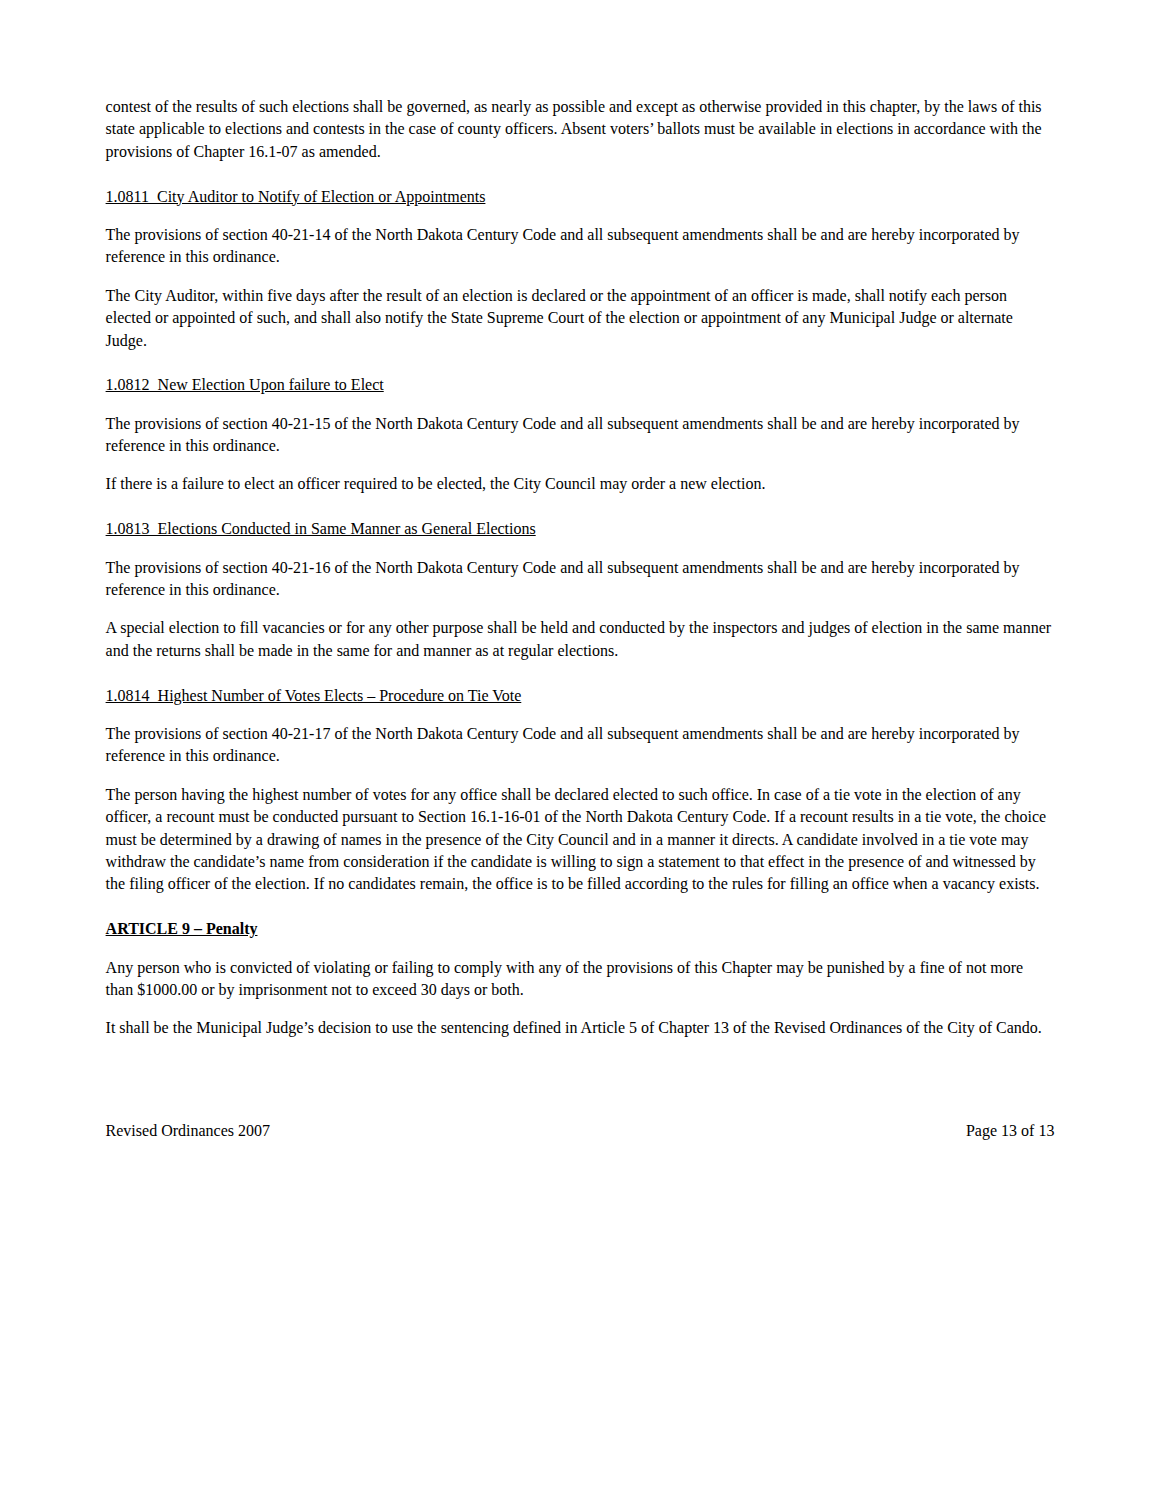contest of the results of such elections shall be governed, as nearly as possible and except as otherwise provided in this chapter, by the laws of this state applicable to elections and contests in the case of county officers. Absent voters’ ballots must be available in elections in accordance with the provisions of Chapter 16.1-07 as amended.
1.0811 City Auditor to Notify of Election or Appointments
The provisions of section 40-21-14 of the North Dakota Century Code and all subsequent amendments shall be and are hereby incorporated by reference in this ordinance.
The City Auditor, within five days after the result of an election is declared or the appointment of an officer is made, shall notify each person elected or appointed of such, and shall also notify the State Supreme Court of the election or appointment of any Municipal Judge or alternate Judge.
1.0812 New Election Upon failure to Elect
The provisions of section 40-21-15 of the North Dakota Century Code and all subsequent amendments shall be and are hereby incorporated by reference in this ordinance.
If there is a failure to elect an officer required to be elected, the City Council may order a new election.
1.0813 Elections Conducted in Same Manner as General Elections
The provisions of section 40-21-16 of the North Dakota Century Code and all subsequent amendments shall be and are hereby incorporated by reference in this ordinance.
A special election to fill vacancies or for any other purpose shall be held and conducted by the inspectors and judges of election in the same manner and the returns shall be made in the same for and manner as at regular elections.
1.0814 Highest Number of Votes Elects – Procedure on Tie Vote
The provisions of section 40-21-17 of the North Dakota Century Code and all subsequent amendments shall be and are hereby incorporated by reference in this ordinance.
The person having the highest number of votes for any office shall be declared elected to such office. In case of a tie vote in the election of any officer, a recount must be conducted pursuant to Section 16.1-16-01 of the North Dakota Century Code. If a recount results in a tie vote, the choice must be determined by a drawing of names in the presence of the City Council and in a manner it directs. A candidate involved in a tie vote may withdraw the candidate’s name from consideration if the candidate is willing to sign a statement to that effect in the presence of and witnessed by the filing officer of the election. If no candidates remain, the office is to be filled according to the rules for filling an office when a vacancy exists.
ARTICLE 9 – Penalty
Any person who is convicted of violating or failing to comply with any of the provisions of this Chapter may be punished by a fine of not more than $1000.00 or by imprisonment not to exceed 30 days or both.
It shall be the Municipal Judge’s decision to use the sentencing defined in Article 5 of Chapter 13 of the Revised Ordinances of the City of Cando.
Revised Ordinances 2007 Page 13 of 13